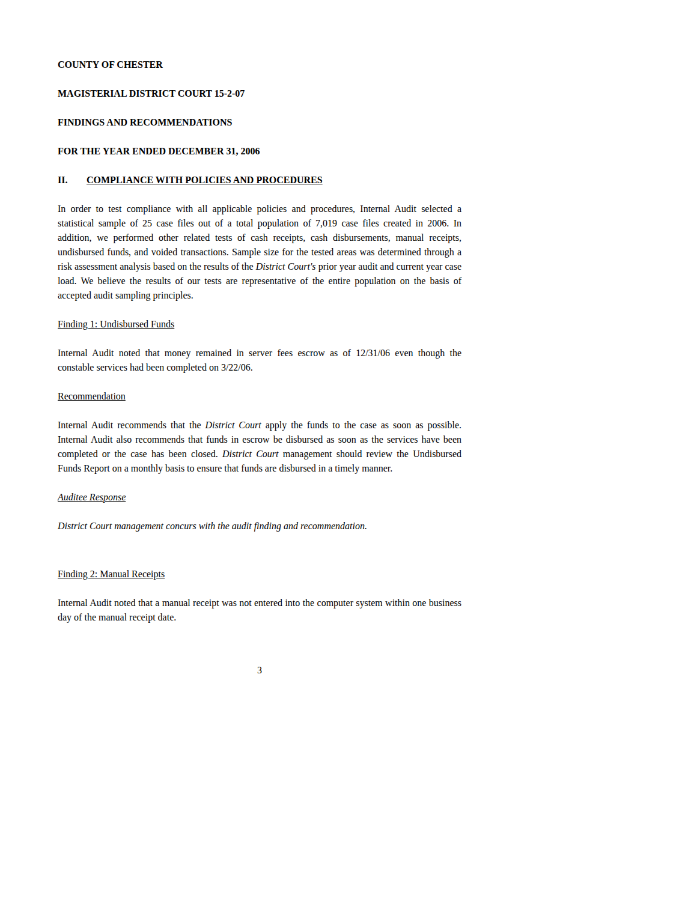COUNTY OF CHESTER
MAGISTERIAL DISTRICT COURT 15-2-07
FINDINGS AND RECOMMENDATIONS
FOR THE YEAR ENDED DECEMBER 31, 2006
II. COMPLIANCE WITH POLICIES AND PROCEDURES
In order to test compliance with all applicable policies and procedures, Internal Audit selected a statistical sample of 25 case files out of a total population of 7,019 case files created in 2006. In addition, we performed other related tests of cash receipts, cash disbursements, manual receipts, undisbursed funds, and voided transactions. Sample size for the tested areas was determined through a risk assessment analysis based on the results of the District Court's prior year audit and current year case load. We believe the results of our tests are representative of the entire population on the basis of accepted audit sampling principles.
Finding 1: Undisbursed Funds
Internal Audit noted that money remained in server fees escrow as of 12/31/06 even though the constable services had been completed on 3/22/06.
Recommendation
Internal Audit recommends that the District Court apply the funds to the case as soon as possible. Internal Audit also recommends that funds in escrow be disbursed as soon as the services have been completed or the case has been closed. District Court management should review the Undisbursed Funds Report on a monthly basis to ensure that funds are disbursed in a timely manner.
Auditee Response
District Court management concurs with the audit finding and recommendation.
Finding 2: Manual Receipts
Internal Audit noted that a manual receipt was not entered into the computer system within one business day of the manual receipt date.
3